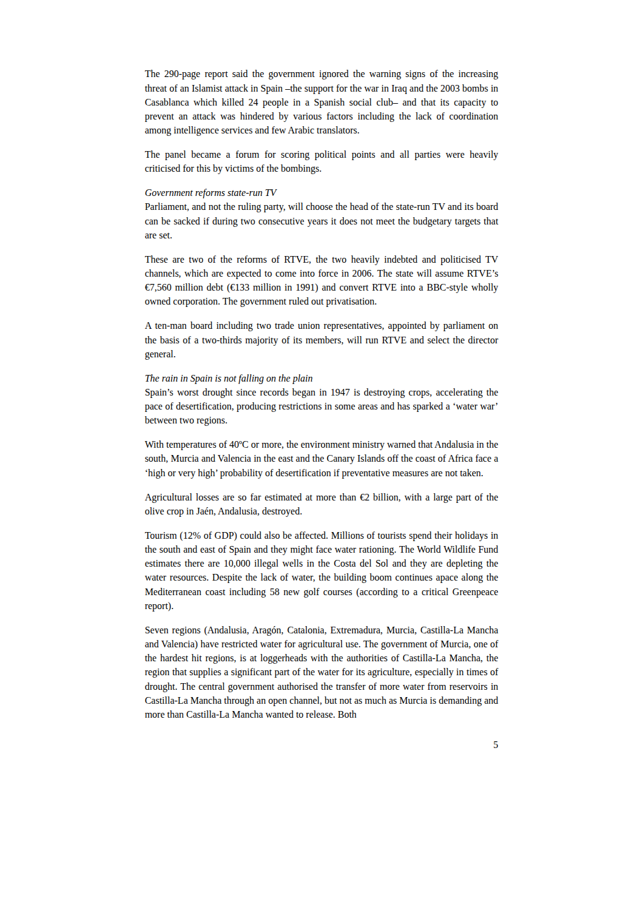The 290-page report said the government ignored the warning signs of the increasing threat of an Islamist attack in Spain –the support for the war in Iraq and the 2003 bombs in Casablanca which killed 24 people in a Spanish social club– and that its capacity to prevent an attack was hindered by various factors including the lack of coordination among intelligence services and few Arabic translators.
The panel became a forum for scoring political points and all parties were heavily criticised for this by victims of the bombings.
Government reforms state-run TV
Parliament, and not the ruling party, will choose the head of the state-run TV and its board can be sacked if during two consecutive years it does not meet the budgetary targets that are set.
These are two of the reforms of RTVE, the two heavily indebted and politicised TV channels, which are expected to come into force in 2006. The state will assume RTVE’s €7,560 million debt (€133 million in 1991) and convert RTVE into a BBC-style wholly owned corporation. The government ruled out privatisation.
A ten-man board including two trade union representatives, appointed by parliament on the basis of a two-thirds majority of its members, will run RTVE and select the director general.
The rain in Spain is not falling on the plain
Spain’s worst drought since records began in 1947 is destroying crops, accelerating the pace of desertification, producing restrictions in some areas and has sparked a ‘water war’ between two regions.
With temperatures of 40ºC or more, the environment ministry warned that Andalusia in the south, Murcia and Valencia in the east and the Canary Islands off the coast of Africa face a ‘high or very high’ probability of desertification if preventative measures are not taken.
Agricultural losses are so far estimated at more than €2 billion, with a large part of the olive crop in Jaén, Andalusia, destroyed.
Tourism (12% of GDP) could also be affected. Millions of tourists spend their holidays in the south and east of Spain and they might face water rationing. The World Wildlife Fund estimates there are 10,000 illegal wells in the Costa del Sol and they are depleting the water resources. Despite the lack of water, the building boom continues apace along the Mediterranean coast including 58 new golf courses (according to a critical Greenpeace report).
Seven regions (Andalusia, Aragón, Catalonia, Extremadura, Murcia, Castilla-La Mancha and Valencia) have restricted water for agricultural use. The government of Murcia, one of the hardest hit regions, is at loggerheads with the authorities of Castilla-La Mancha, the region that supplies a significant part of the water for its agriculture, especially in times of drought. The central government authorised the transfer of more water from reservoirs in Castilla-La Mancha through an open channel, but not as much as Murcia is demanding and more than Castilla-La Mancha wanted to release. Both
5